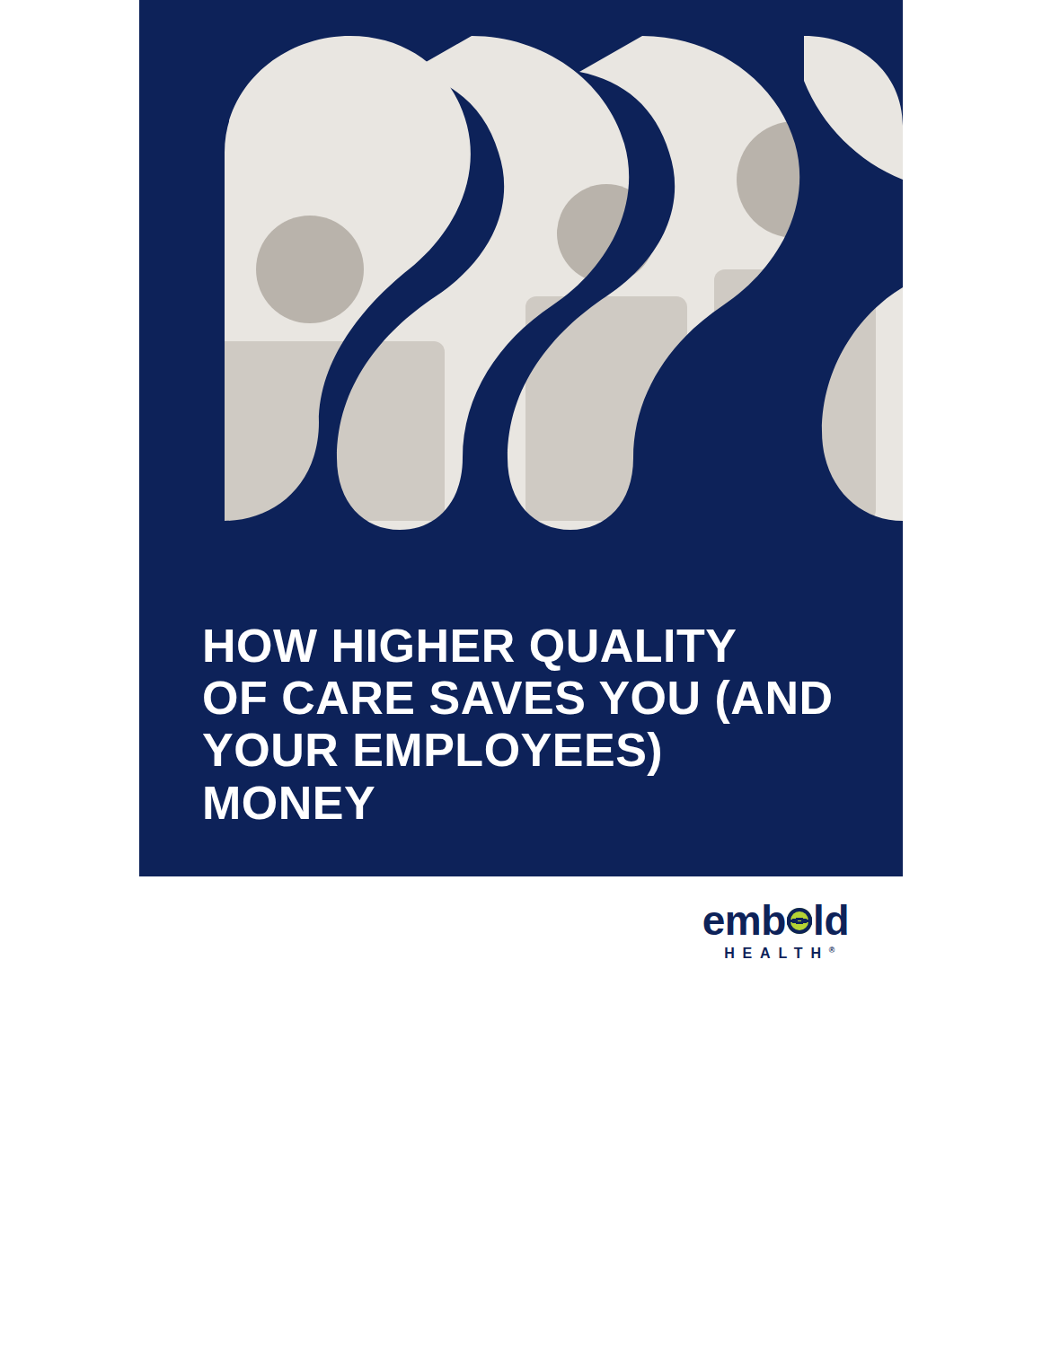How higher quality
of care saves you (and
your employees) money
emb ld
HEALTH®